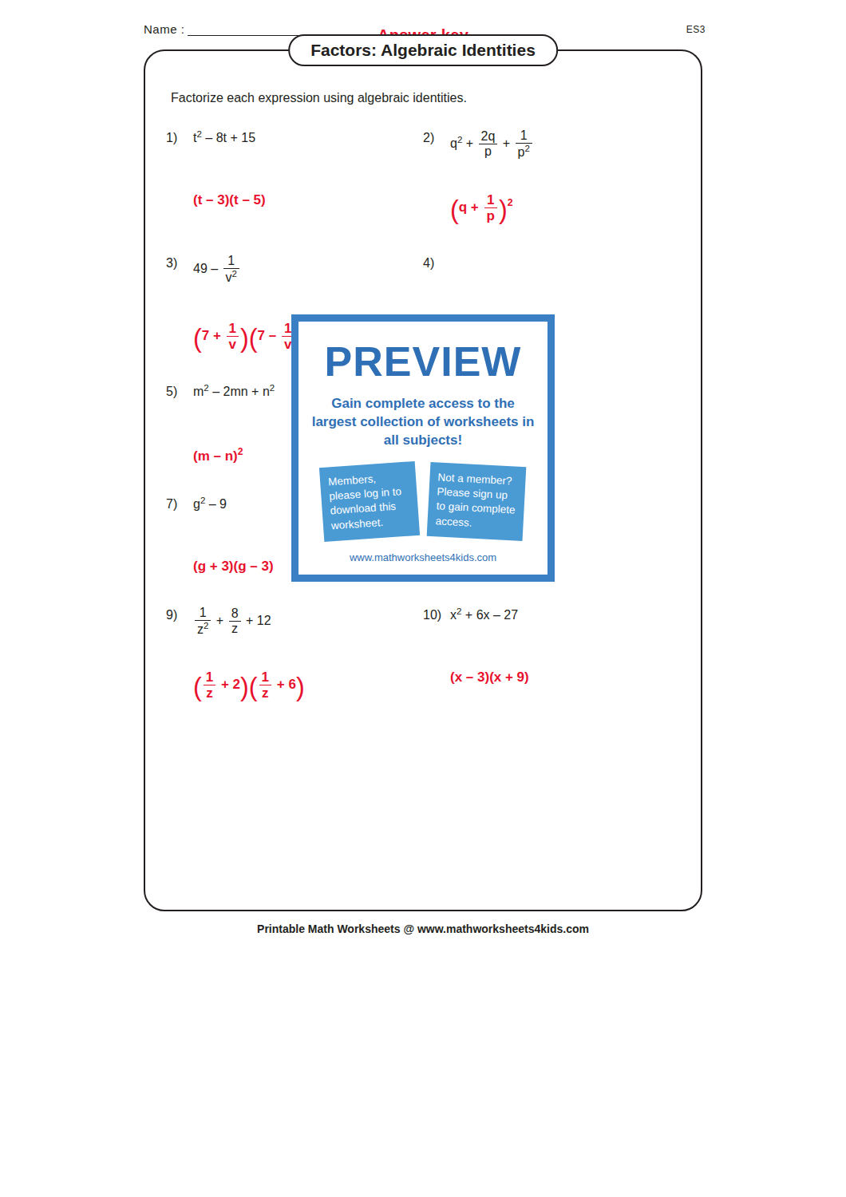Name :
Answer key
ES3
Factors: Algebraic Identities
Factorize each expression using algebraic identities.
1) t2 – 8t + 15
(t – 3)(t – 5)
2) q2 + 2q p + 1 p2
(q + 1 p) 2
3) 49 – 1 v2
(7 + 1 v)(7 – 1 v)
4)
5) m2 – 2mn + n2
(m – n)2
6)
7) g2 – 9
(g + 3)(g – 3)
8)
9) 1 z2 + 8 z + 12
(1 z + 2)(1 z + 6)
10) x2 + 6x – 27
(x – 3)(x + 9)
PREVIEW
Gain complete access to the largest collection of worksheets in all subjects!
Members, please log in to download this worksheet.
Not a member? Please sign up to gain complete access.
www.mathworksheets4kids.com
Printable Math Worksheets @ www.mathworksheets4kids.com